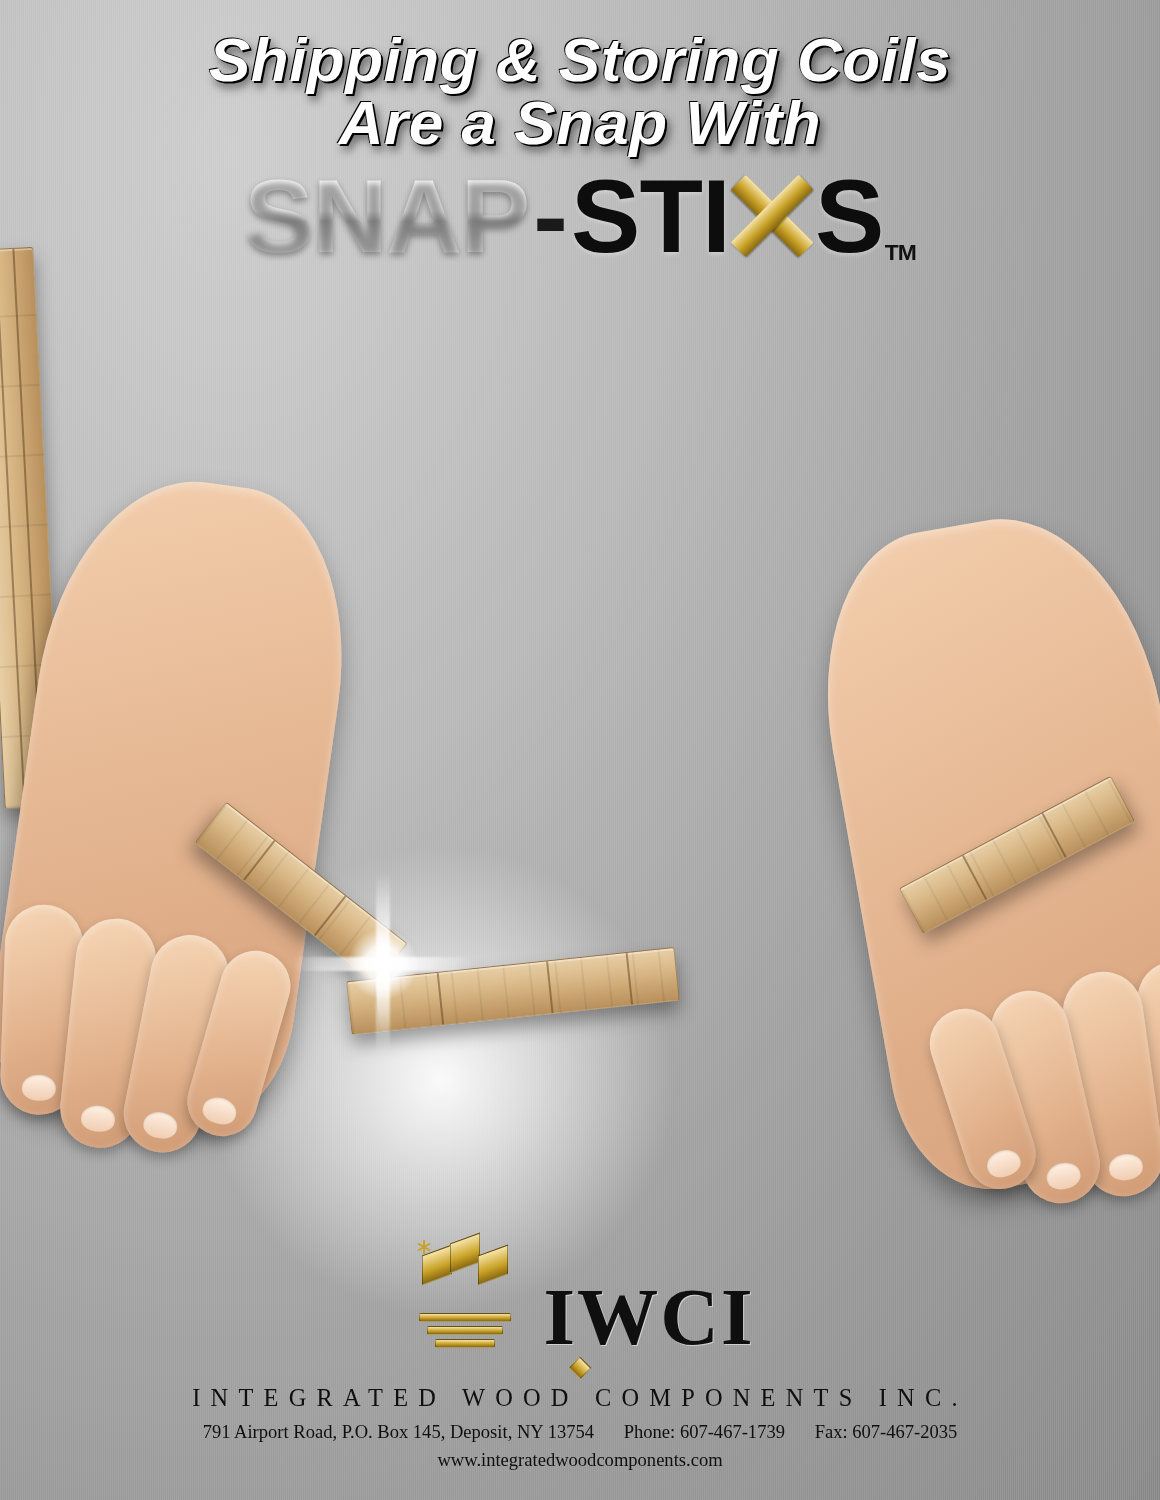Shipping & Storing Coils Are a Snap With
SNAP-STI STM
IWCI
Integrated Wood Components Inc.
791 Airport Road, P.O. Box 145, Deposit, NY 13754 Phone: 607-467-1739 Fax: 607-467-2035
www.integratedwoodcomponents.com